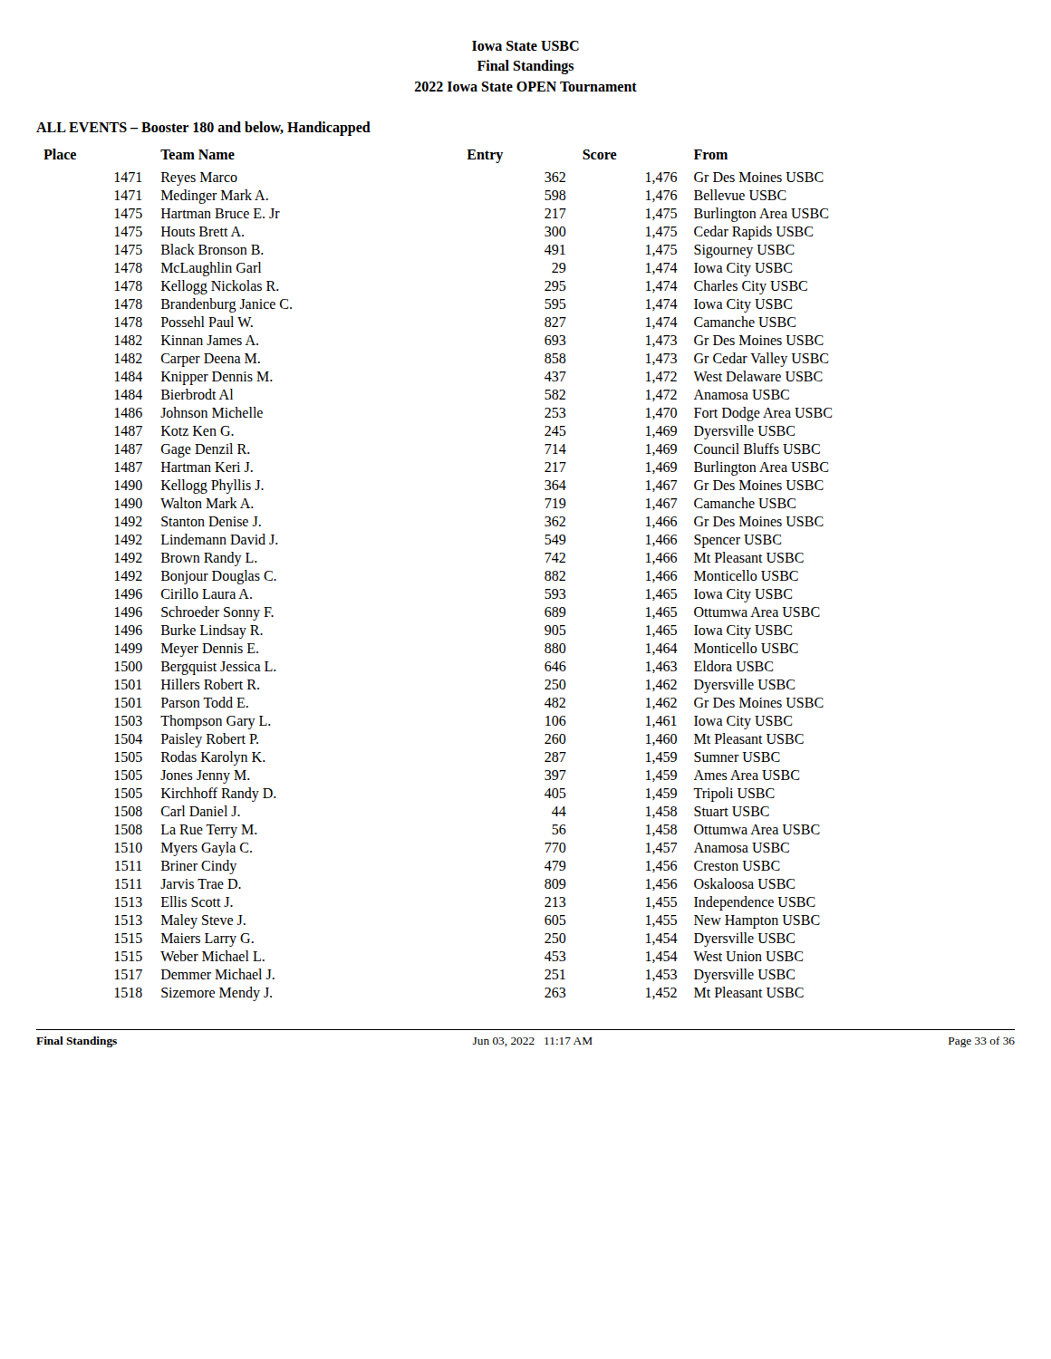Iowa State USBC
Final Standings
2022 Iowa State OPEN Tournament
ALL EVENTS – Booster 180 and below, Handicapped
| Place | Team Name | Entry | Score | From |
| --- | --- | --- | --- | --- |
| 1471 | Reyes Marco | 362 | 1,476 | Gr Des Moines USBC |
| 1471 | Medinger Mark A. | 598 | 1,476 | Bellevue USBC |
| 1475 | Hartman Bruce E. Jr | 217 | 1,475 | Burlington Area USBC |
| 1475 | Houts Brett A. | 300 | 1,475 | Cedar Rapids USBC |
| 1475 | Black Bronson B. | 491 | 1,475 | Sigourney USBC |
| 1478 | McLaughlin Garl | 29 | 1,474 | Iowa City USBC |
| 1478 | Kellogg Nickolas R. | 295 | 1,474 | Charles City USBC |
| 1478 | Brandenburg Janice C. | 595 | 1,474 | Iowa City USBC |
| 1478 | Possehl Paul W. | 827 | 1,474 | Camanche USBC |
| 1482 | Kinnan James A. | 693 | 1,473 | Gr Des Moines USBC |
| 1482 | Carper Deena M. | 858 | 1,473 | Gr Cedar Valley USBC |
| 1484 | Knipper Dennis M. | 437 | 1,472 | West Delaware USBC |
| 1484 | Bierbrodt Al | 582 | 1,472 | Anamosa USBC |
| 1486 | Johnson Michelle | 253 | 1,470 | Fort Dodge Area USBC |
| 1487 | Kotz Ken G. | 245 | 1,469 | Dyersville USBC |
| 1487 | Gage Denzil R. | 714 | 1,469 | Council Bluffs USBC |
| 1487 | Hartman Keri J. | 217 | 1,469 | Burlington Area USBC |
| 1490 | Kellogg Phyllis J. | 364 | 1,467 | Gr Des Moines USBC |
| 1490 | Walton Mark A. | 719 | 1,467 | Camanche USBC |
| 1492 | Stanton Denise J. | 362 | 1,466 | Gr Des Moines USBC |
| 1492 | Lindemann David J. | 549 | 1,466 | Spencer USBC |
| 1492 | Brown Randy L. | 742 | 1,466 | Mt Pleasant USBC |
| 1492 | Bonjour Douglas C. | 882 | 1,466 | Monticello USBC |
| 1496 | Cirillo Laura A. | 593 | 1,465 | Iowa City USBC |
| 1496 | Schroeder Sonny F. | 689 | 1,465 | Ottumwa Area USBC |
| 1496 | Burke Lindsay R. | 905 | 1,465 | Iowa City USBC |
| 1499 | Meyer Dennis E. | 880 | 1,464 | Monticello USBC |
| 1500 | Bergquist Jessica L. | 646 | 1,463 | Eldora USBC |
| 1501 | Hillers Robert R. | 250 | 1,462 | Dyersville USBC |
| 1501 | Parson Todd E. | 482 | 1,462 | Gr Des Moines USBC |
| 1503 | Thompson Gary L. | 106 | 1,461 | Iowa City USBC |
| 1504 | Paisley Robert P. | 260 | 1,460 | Mt Pleasant USBC |
| 1505 | Rodas Karolyn K. | 287 | 1,459 | Sumner USBC |
| 1505 | Jones Jenny M. | 397 | 1,459 | Ames Area USBC |
| 1505 | Kirchhoff Randy D. | 405 | 1,459 | Tripoli USBC |
| 1508 | Carl Daniel J. | 44 | 1,458 | Stuart USBC |
| 1508 | La Rue Terry M. | 56 | 1,458 | Ottumwa Area USBC |
| 1510 | Myers Gayla C. | 770 | 1,457 | Anamosa USBC |
| 1511 | Briner Cindy | 479 | 1,456 | Creston USBC |
| 1511 | Jarvis Trae D. | 809 | 1,456 | Oskaloosa USBC |
| 1513 | Ellis Scott J. | 213 | 1,455 | Independence USBC |
| 1513 | Maley Steve J. | 605 | 1,455 | New Hampton USBC |
| 1515 | Maiers Larry G. | 250 | 1,454 | Dyersville USBC |
| 1515 | Weber Michael L. | 453 | 1,454 | West Union USBC |
| 1517 | Demmer Michael J. | 251 | 1,453 | Dyersville USBC |
| 1518 | Sizemore Mendy J. | 263 | 1,452 | Mt Pleasant USBC |
Final Standings
Jun 03, 2022 11:17 AM
Page 33 of 36